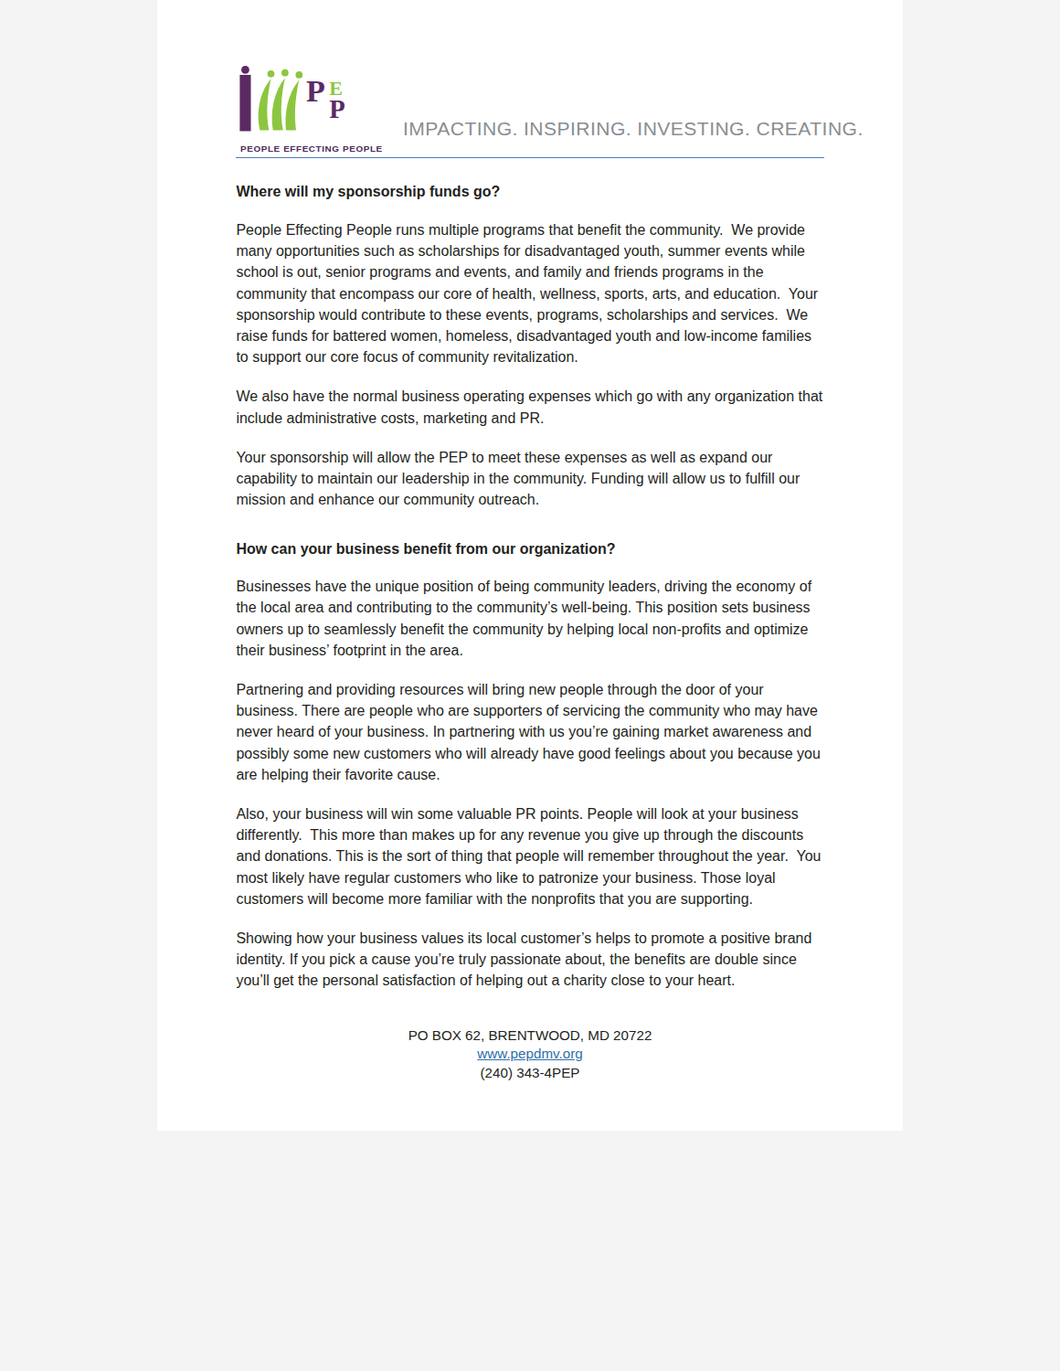P E P
PEOPLE EFFECTING PEOPLE
IMPACTING. INSPIRING. INVESTING. CREATING.
Where will my sponsorship funds go?
People Effecting People runs multiple programs that benefit the community. We provide many opportunities such as scholarships for disadvantaged youth, summer events while school is out, senior programs and events, and family and friends programs in the community that encompass our core of health, wellness, sports, arts, and education. Your sponsorship would contribute to these events, programs, scholarships and services. We raise funds for battered women, homeless, disadvantaged youth and low-income families to support our core focus of community revitalization.
We also have the normal business operating expenses which go with any organization that include administrative costs, marketing and PR.
Your sponsorship will allow the PEP to meet these expenses as well as expand our capability to maintain our leadership in the community. Funding will allow us to fulfill our mission and enhance our community outreach.
How can your business benefit from our organization?
Businesses have the unique position of being community leaders, driving the economy of the local area and contributing to the community’s well-being. This position sets business owners up to seamlessly benefit the community by helping local non-profits and optimize their business’ footprint in the area.
Partnering and providing resources will bring new people through the door of your business. There are people who are supporters of servicing the community who may have never heard of your business. In partnering with us you’re gaining market awareness and possibly some new customers who will already have good feelings about you because you are helping their favorite cause.
Also, your business will win some valuable PR points. People will look at your business differently. This more than makes up for any revenue you give up through the discounts and donations. This is the sort of thing that people will remember throughout the year. You most likely have regular customers who like to patronize your business. Those loyal customers will become more familiar with the nonprofits that you are supporting.
Showing how your business values its local customer’s helps to promote a positive brand identity. If you pick a cause you’re truly passionate about, the benefits are double since you’ll get the personal satisfaction of helping out a charity close to your heart.
PO BOX 62, BRENTWOOD, MD 20722
www.pepdmv.org
(240) 343-4PEP